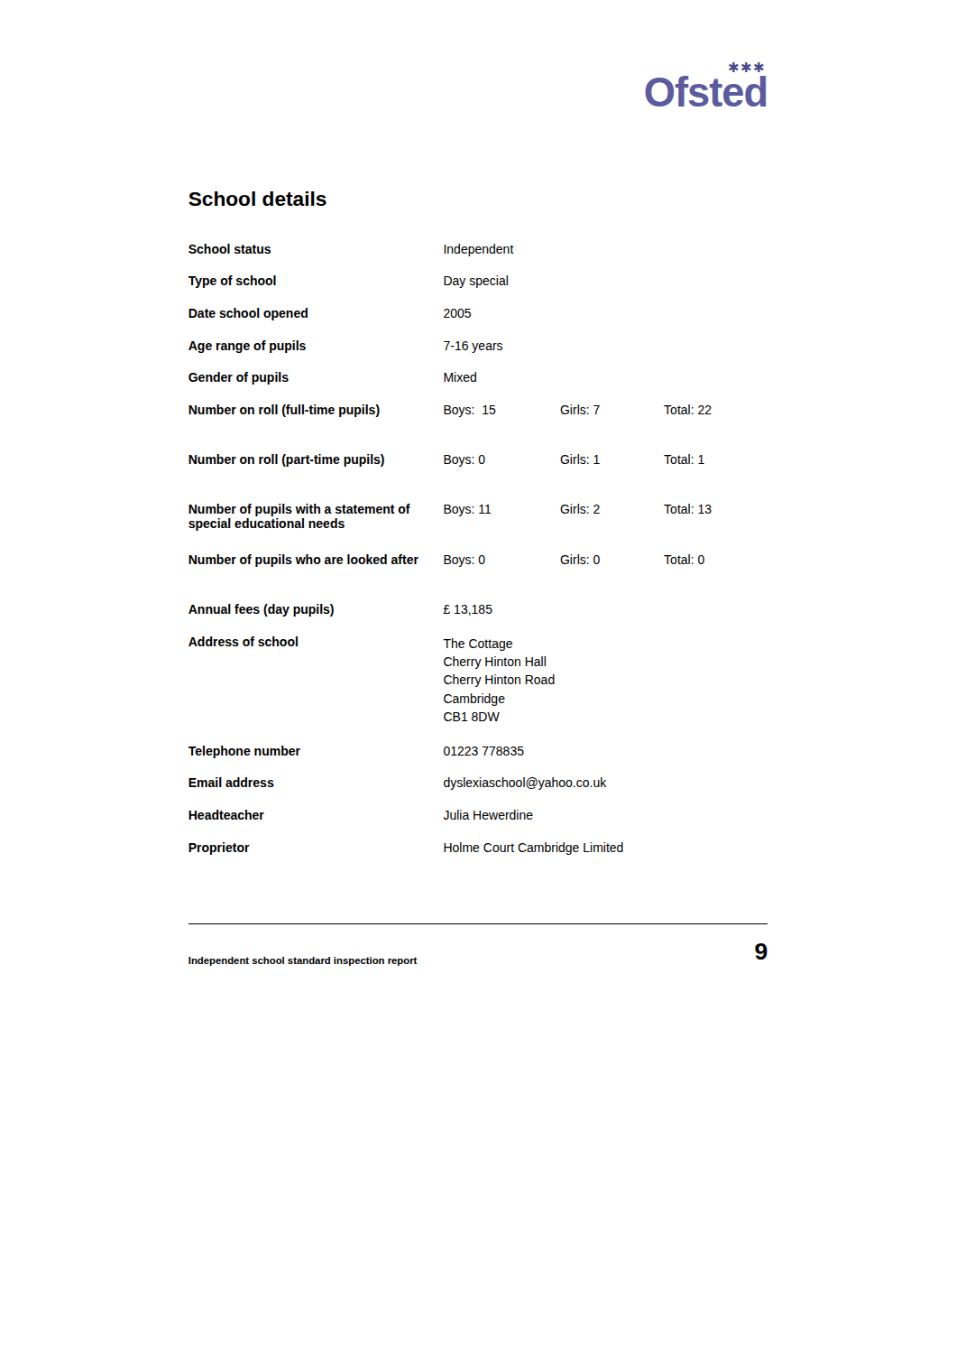✱✱✱
Ofsted
School details
| School status | Independent |
| Type of school | Day special |
| Date school opened | 2005 |
| Age range of pupils | 7-16 years |
| Gender of pupils | Mixed |
| Number on roll (full-time pupils) | / Boys: 15 / Girls: 7 / Total: 22 / |
| Number on roll (part-time pupils) | / Boys: 0 / Girls: 1 / Total: 1 / |
| Number of pupils with a statement of special educational needs | / Boys: 11 / Girls: 2 / Total: 13 / |
| Number of pupils who are looked after | / Boys: 0 / Girls: 0 / Total: 0 / |
| Annual fees (day pupils) | £ 13,185 |
| Address of school | The Cottage Cherry Hinton Hall Cherry Hinton Road Cambridge CB1 8DW |
| Telephone number | 01223 778835 |
| Email address | dyslexiaschool@yahoo.co.uk |
| Headteacher | Julia Hewerdine |
| Proprietor | Holme Court Cambridge Limited |
Independent school standard inspection report
9